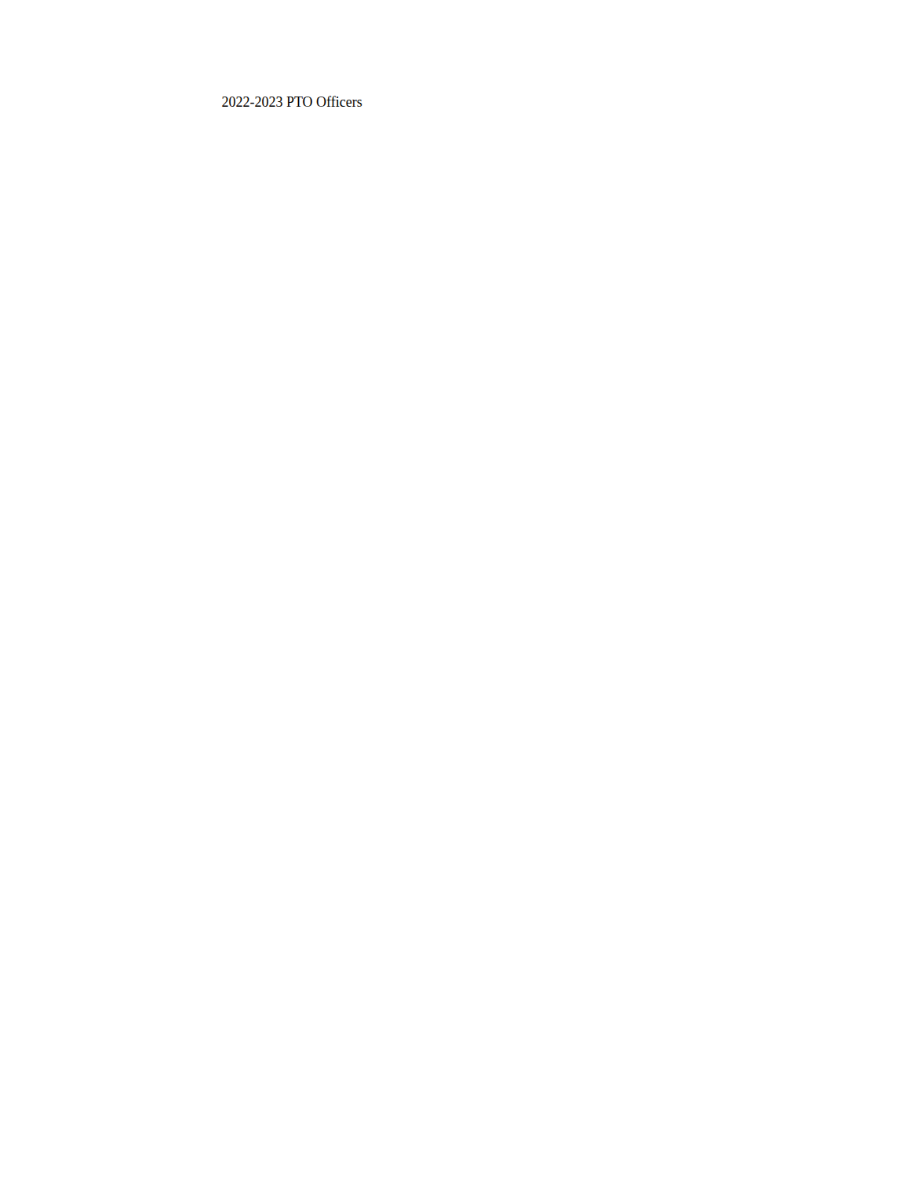2022-2023 PTO Officers